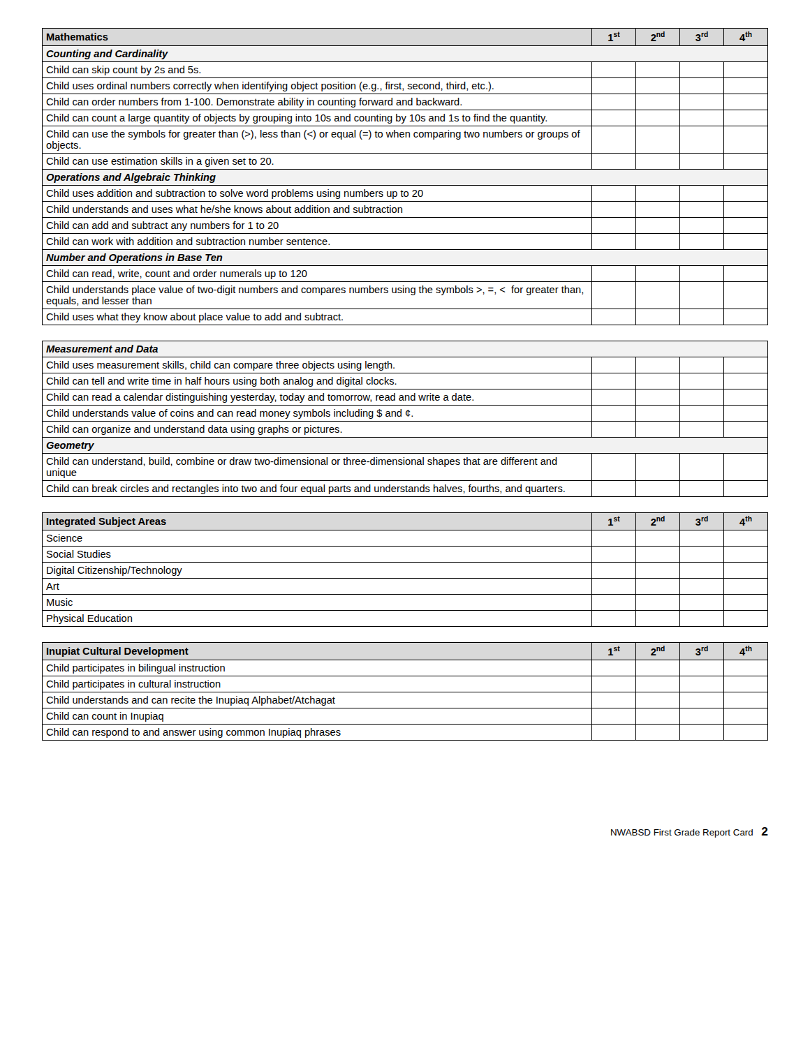| Mathematics | 1 st | 2 nd | 3 rd | 4 th |
| Counting and Cardinality |
| Child can skip count by 2s and 5s. | | | | |
| Child uses ordinal numbers correctly when identifying object position (e.g., first, second, third, etc.). | | | | |
| Child can order numbers from 1-100. Demonstrate ability in counting forward and backward. | | | | |
| Child can count a large quantity of objects by grouping into 10s and counting by 10s and 1s to find the quantity. | | | | |
| Child can use the symbols for greater than (>), less than (<) or equal (=) to when comparing two numbers or groups of objects. | | | | |
| Child can use estimation skills in a given set to 20. | | | | |
| Operations and Algebraic Thinking |
| Child uses addition and subtraction to solve word problems using numbers up to 20 | | | | |
| Child understands and uses what he/she knows about addition and subtraction | | | | |
| Child can add and subtract any numbers for 1 to 20 | | | | |
| Child can work with addition and subtraction number sentence. | | | | |
| Number and Operations in Base Ten |
| Child can read, write, count and order numerals up to 120 | | | | |
| Child understands place value of two-digit numbers and compares numbers using the symbols >, =, < for greater than, equals, and lesser than | | | | |
| Child uses what they know about place value to add and subtract. | | | | |
| Measurement and Data |
| Child uses measurement skills, child can compare three objects using length. | | | | |
| Child can tell and write time in half hours using both analog and digital clocks. | | | | |
| Child can read a calendar distinguishing yesterday, today and tomorrow, read and write a date. | | | | |
| Child understands value of coins and can read money symbols including $ and ¢. | | | | |
| Child can organize and understand data using graphs or pictures. | | | | |
| Geometry |
| Child can understand, build, combine or draw two-dimensional or three-dimensional shapes that are different and unique | | | | |
| Child can break circles and rectangles into two and four equal parts and understands halves, fourths, and quarters. | | | | |
| Integrated Subject Areas | 1 st | 2 nd | 3 rd | 4 th |
| Science | | | | |
| Social Studies | | | | |
| Digital Citizenship/Technology | | | | |
| Art | | | | |
| Music | | | | |
| Physical Education | | | | |
| Inupiat Cultural Development | 1 st | 2 nd | 3 rd | 4 th |
| Child participates in bilingual instruction | | | | |
| Child participates in cultural instruction | | | | |
| Child understands and can recite the Inupiaq Alphabet/Atchagat | | | | |
| Child can count in Inupiaq | | | | |
| Child can respond to and answer using common Inupiaq phrases | | | | |
NWABSD First Grade Report Card 2